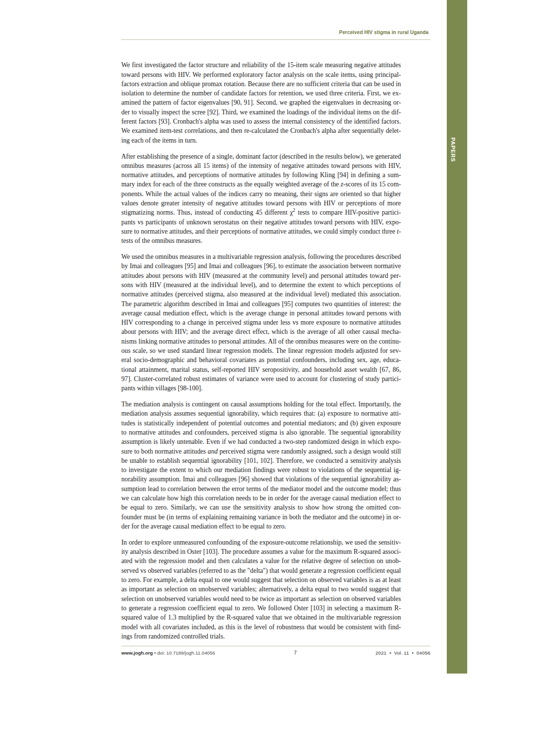PAPERS
Perceived HIV stigma in rural Uganda
We first investigated the factor structure and reliability of the 15-item scale measuring negative attitudes toward persons with HIV. We performed exploratory factor analysis on the scale items, using principal-factors extraction and oblique promax rotation. Because there are no sufficient criteria that can be used in isolation to determine the number of candidate factors for retention, we used three criteria. First, we examined the pattern of factor eigenvalues [90, 91]. Second, we graphed the eigenvalues in decreasing order to visually inspect the scree [92]. Third, we examined the loadings of the individual items on the different factors [93]. Cronbach's alpha was used to assess the internal consistency of the identified factors. We examined item-test correlations, and then re-calculated the Cronbach's alpha after sequentially deleting each of the items in turn.
After establishing the presence of a single, dominant factor (described in the results below), we generated omnibus measures (across all 15 items) of the intensity of negative attitudes toward persons with HIV, normative attitudes, and perceptions of normative attitudes by following Kling [94] in defining a summary index for each of the three constructs as the equally weighted average of the z-scores of its 15 components. While the actual values of the indices carry no meaning, their signs are oriented so that higher values denote greater intensity of negative attitudes toward persons with HIV or perceptions of more stigmatizing norms. Thus, instead of conducting 45 different χ2 tests to compare HIV-positive participants vs participants of unknown serostatus on their negative attitudes toward persons with HIV, exposure to normative attitudes, and their perceptions of normative attitudes, we could simply conduct three t-tests of the omnibus measures.
We used the omnibus measures in a multivariable regression analysis, following the procedures described by Imai and colleagues [95] and Imai and colleagues [96], to estimate the association between normative attitudes about persons with HIV (measured at the community level) and personal attitudes toward persons with HIV (measured at the individual level), and to determine the extent to which perceptions of normative attitudes (perceived stigma, also measured at the individual level) mediated this association. The parametric algorithm described in Imai and colleagues [95] computes two quantities of interest: the average causal mediation effect, which is the average change in personal attitudes toward persons with HIV corresponding to a change in perceived stigma under less vs more exposure to normative attitudes about persons with HIV; and the average direct effect, which is the average of all other causal mechanisms linking normative attitudes to personal attitudes. All of the omnibus measures were on the continuous scale, so we used standard linear regression models. The linear regression models adjusted for several socio-demographic and behavioral covariates as potential confounders, including sex, age, educational attainment, marital status, self-reported HIV seropositivity, and household asset wealth [67, 86, 97]. Cluster-correlated robust estimates of variance were used to account for clustering of study participants within villages [98-100].
The mediation analysis is contingent on causal assumptions holding for the total effect. Importantly, the mediation analysis assumes sequential ignorability, which requires that: (a) exposure to normative attitudes is statistically independent of potential outcomes and potential mediators; and (b) given exposure to normative attitudes and confounders, perceived stigma is also ignorable. The sequential ignorability assumption is likely untenable. Even if we had conducted a two-step randomized design in which exposure to both normative attitudes and perceived stigma were randomly assigned, such a design would still be unable to establish sequential ignorability [101, 102]. Therefore, we conducted a sensitivity analysis to investigate the extent to which our mediation findings were robust to violations of the sequential ignorability assumption. Imai and colleagues [96] showed that violations of the sequential ignorability assumption lead to correlation between the error terms of the mediator model and the outcome model; thus we can calculate how high this correlation needs to be in order for the average causal mediation effect to be equal to zero. Similarly, we can use the sensitivity analysis to show how strong the omitted confounder must be (in terms of explaining remaining variance in both the mediator and the outcome) in order for the average causal mediation effect to be equal to zero.
In order to explore unmeasured confounding of the exposure-outcome relationship, we used the sensitivity analysis described in Oster [103]. The procedure assumes a value for the maximum R-squared associated with the regression model and then calculates a value for the relative degree of selection on unobserved vs observed variables (referred to as the "delta") that would generate a regression coefficient equal to zero. For example, a delta equal to one would suggest that selection on observed variables is as at least as important as selection on unobserved variables; alternatively, a delta equal to two would suggest that selection on unobserved variables would need to be twice as important as selection on observed variables to generate a regression coefficient equal to zero. We followed Oster [103] in selecting a maximum R-squared value of 1.3 multiplied by the R-squared value that we obtained in the multivariable regression model with all covariates included, as this is the level of robustness that would be consistent with findings from randomized controlled trials.
www.jogh.org • doi: 10.7189/jogh.11.04056
7
2021 • Vol. 11 • 04056